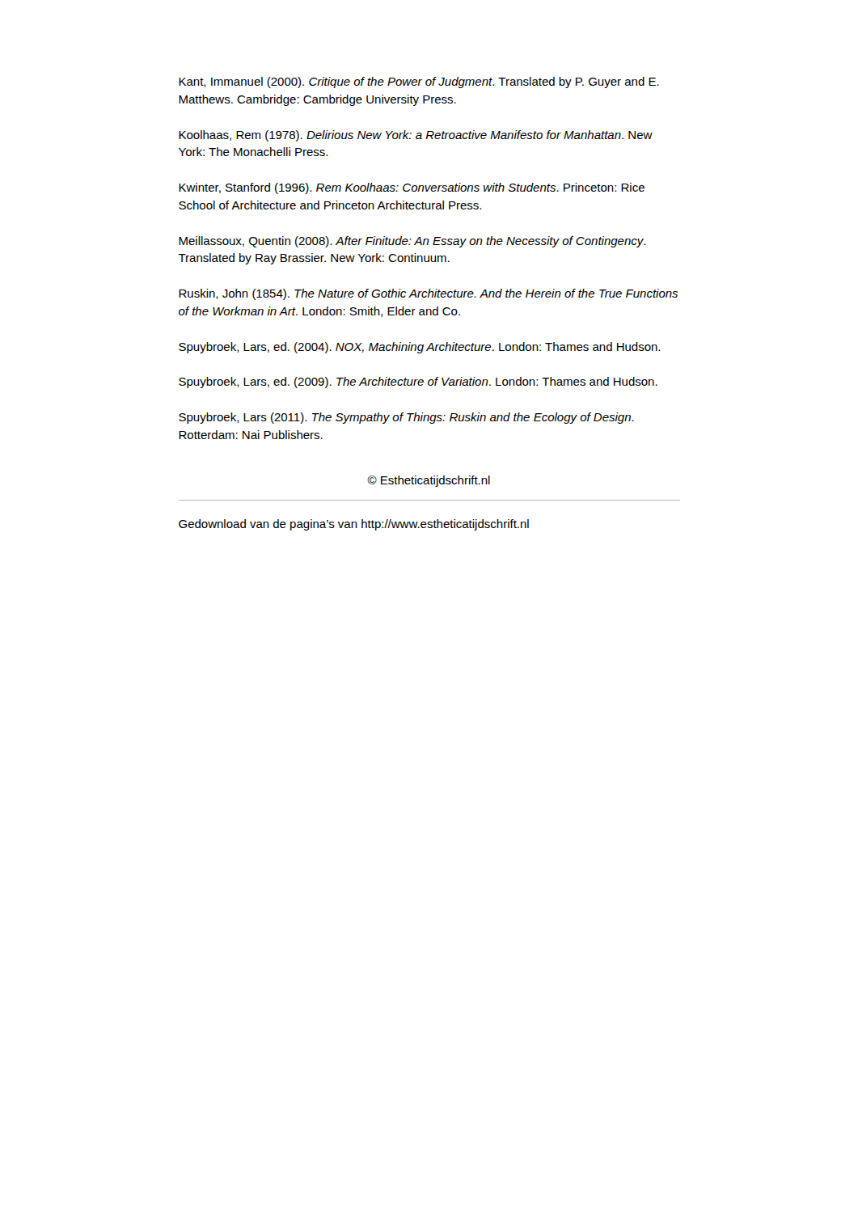Kant, Immanuel (2000). Critique of the Power of Judgment. Translated by P. Guyer and E. Matthews. Cambridge: Cambridge University Press.
Koolhaas, Rem (1978). Delirious New York: a Retroactive Manifesto for Manhattan. New York: The Monachelli Press.
Kwinter, Stanford (1996). Rem Koolhaas: Conversations with Students. Princeton: Rice School of Architecture and Princeton Architectural Press.
Meillassoux, Quentin (2008). After Finitude: An Essay on the Necessity of Contingency. Translated by Ray Brassier. New York: Continuum.
Ruskin, John (1854). The Nature of Gothic Architecture. And the Herein of the True Functions of the Workman in Art. London: Smith, Elder and Co.
Spuybroek, Lars, ed. (2004). NOX, Machining Architecture. London: Thames and Hudson.
Spuybroek, Lars, ed. (2009). The Architecture of Variation. London: Thames and Hudson.
Spuybroek, Lars (2011). The Sympathy of Things: Ruskin and the Ecology of Design. Rotterdam: Nai Publishers.
© Estheticatijdschrift.nl
Gedownload van de pagina’s van http://www.estheticatijdschrift.nl